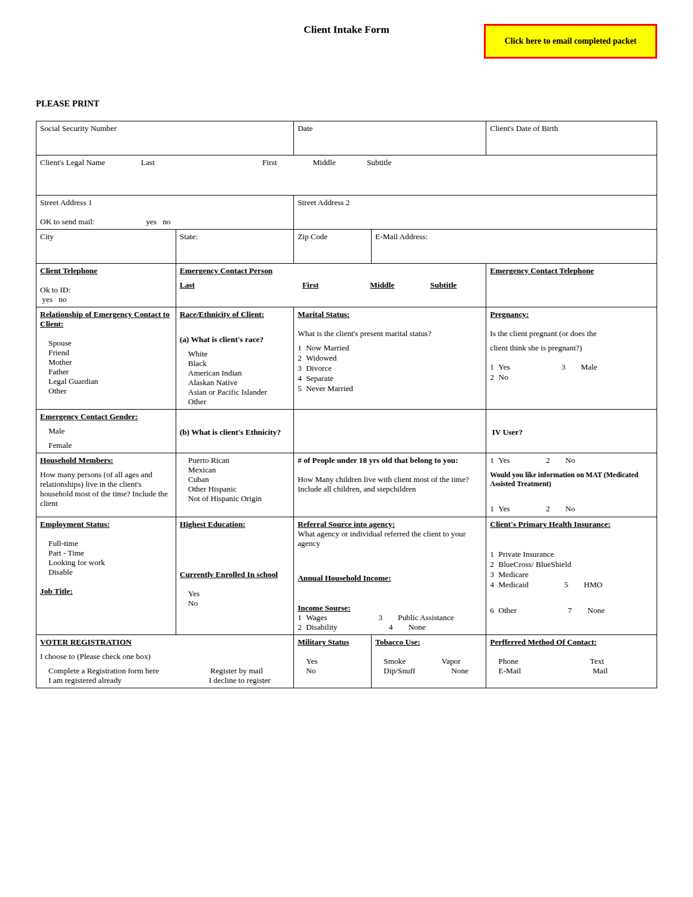Click here to email completed packet
Client Intake Form
PLEASE PRINT
| Social Security Number | Date | Client's Date of Birth |
| Client's Legal Name Last First Middle Subtitle |
| Street Address 1 OK to send mail: yes no | Street Address 2 |
| City | State: | Zip Code | E-Mail Address: |
| Client Telephone Ok to ID: yes no | Emergency Contact Person Last First Middle Subtitle | Emergency Contact Telephone |
| Relationship of Emergency Contact to Client: Spouse Friend Mother Father Legal Guardian Other | Race/Ethnicity of Client: (a) What is client's race? White Black American Indian Alaskan Native Asian or Pacific Islander Other | Marital Status: What is the client's present marital status? 1 Now Married 2 Widowed 3 Divorce 4 Separate 5 Never Married | Pregnancy: Is the client pregnant (or does the client think she is pregnant?) 1 Yes 3 Male 2 No |
| Emergency Contact Gender: Male Female | (b) What is client's Ethnicity? | | IV User? |
| Household Members: How many persons (of all ages and relationships) live in the client's household most of the time? Include the client | Puerto Rican Mexican Cuban Other Hispanic Not of Hispanic Origin | # of People under 18 yrs old that belong to you: How Many children live with client most of the time? Include all children, and stepchildren | 1 Yes 2 No Would you like information on MAT (Medicated Assisted Treatment) 1 Yes 2 No |
| Employment Status: Full-time Part - Time Looking for work Disable Job Title: | Highest Education: Currently Enrolled In school Yes No | Referral Source into agency: What agency or individual referred the client to your agency Annual Household Income: Income Sourse: 1 Wages 3 Public Assistance 2 Disability 4 None | Client's Primary Health Insurance: 1 Private Insurance 2 BlueCross/ BlueShield 3 Medicare 4 Medicaid 5 HMO 6 Other 7 None |
| VOTER REGISTRATION I choose to (Please check one box) Complete a Registration form here Register by mail I am registered already I decline to register | Military Status Yes No | Tobacco Use: Smoke Vapor Dip/Snuff None | Perfferred Method Of Contact: Phone Text E-Mail Mail |